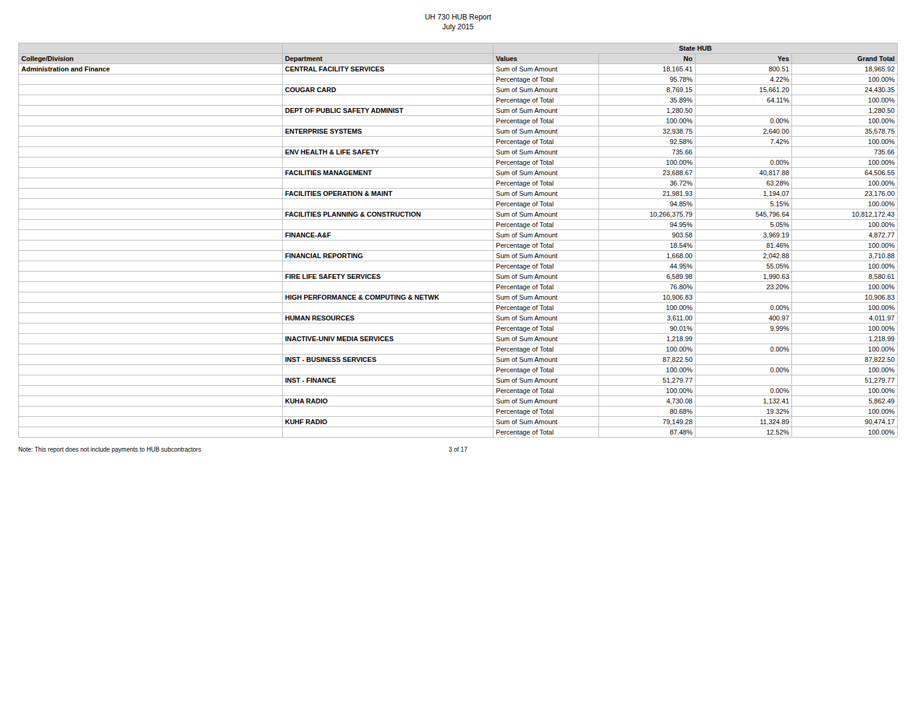UH 730 HUB Report
July 2015
| | | State HUB |
| --- | --- | --- |
| College/Division | Department | Values | No | Yes | Grand Total |
| Administration and Finance | CENTRAL FACILITY SERVICES | Sum of Sum Amount | 18,165.41 | 800.51 | 18,965.92 |
| | | Percentage of Total | 95.78% | 4.22% | 100.00% |
| | COUGAR CARD | Sum of Sum Amount | 8,769.15 | 15,661.20 | 24,430.35 |
| | | Percentage of Total | 35.89% | 64.11% | 100.00% |
| | DEPT OF PUBLIC SAFETY ADMINIST | Sum of Sum Amount | 1,280.50 | | 1,280.50 |
| | | Percentage of Total | 100.00% | 0.00% | 100.00% |
| | ENTERPRISE SYSTEMS | Sum of Sum Amount | 32,938.75 | 2,640.00 | 35,578.75 |
| | | Percentage of Total | 92.58% | 7.42% | 100.00% |
| | ENV HEALTH & LIFE SAFETY | Sum of Sum Amount | 735.66 | | 735.66 |
| | | Percentage of Total | 100.00% | 0.00% | 100.00% |
| | FACILITIES MANAGEMENT | Sum of Sum Amount | 23,688.67 | 40,817.88 | 64,506.55 |
| | | Percentage of Total | 36.72% | 63.28% | 100.00% |
| | FACILITIES OPERATION & MAINT | Sum of Sum Amount | 21,981.93 | 1,194.07 | 23,176.00 |
| | | Percentage of Total | 94.85% | 5.15% | 100.00% |
| | FACILITIES PLANNING & CONSTRUCTION | Sum of Sum Amount | 10,266,375.79 | 545,796.64 | 10,812,172.43 |
| | | Percentage of Total | 94.95% | 5.05% | 100.00% |
| | FINANCE-A&F | Sum of Sum Amount | 903.58 | 3,969.19 | 4,872.77 |
| | | Percentage of Total | 18.54% | 81.46% | 100.00% |
| | FINANCIAL REPORTING | Sum of Sum Amount | 1,668.00 | 2,042.88 | 3,710.88 |
| | | Percentage of Total | 44.95% | 55.05% | 100.00% |
| | FIRE LIFE SAFETY SERVICES | Sum of Sum Amount | 6,589.98 | 1,990.63 | 8,580.61 |
| | | Percentage of Total | 76.80% | 23.20% | 100.00% |
| | HIGH PERFORMANCE & COMPUTING & NETWK | Sum of Sum Amount | 10,906.83 | | 10,906.83 |
| | | Percentage of Total | 100.00% | 0.00% | 100.00% |
| | HUMAN RESOURCES | Sum of Sum Amount | 3,611.00 | 400.97 | 4,011.97 |
| | | Percentage of Total | 90.01% | 9.99% | 100.00% |
| | INACTIVE-UNIV MEDIA SERVICES | Sum of Sum Amount | 1,218.99 | | 1,218.99 |
| | | Percentage of Total | 100.00% | 0.00% | 100.00% |
| | INST - BUSINESS SERVICES | Sum of Sum Amount | 87,822.50 | | 87,822.50 |
| | | Percentage of Total | 100.00% | 0.00% | 100.00% |
| | INST - FINANCE | Sum of Sum Amount | 51,279.77 | | 51,279.77 |
| | | Percentage of Total | 100.00% | 0.00% | 100.00% |
| | KUHA RADIO | Sum of Sum Amount | 4,730.08 | 1,132.41 | 5,862.49 |
| | | Percentage of Total | 80.68% | 19.32% | 100.00% |
| | KUHF RADIO | Sum of Sum Amount | 79,149.28 | 11,324.89 | 90,474.17 |
| | | Percentage of Total | 87.48% | 12.52% | 100.00% |
Note: This report does not include payments to HUB subcontractors
3 of 17